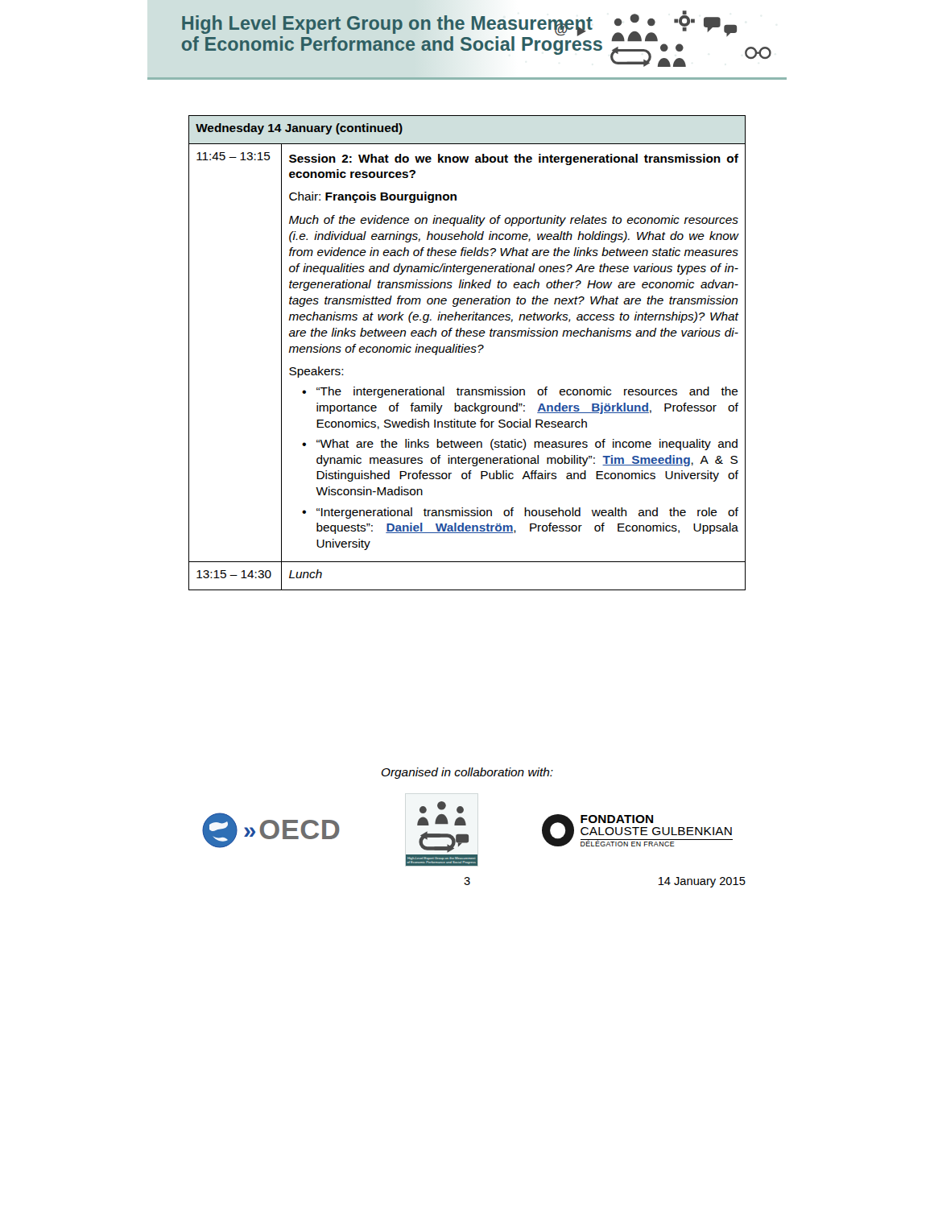High Level Expert Group on the Measurement
of Economic Performance and Social Progress
@
| Wednesday 14 January (continued) |
| 11:45 – 13:15 | Session 2: What do we know about the intergenerational transmission of economic resources? Chair: François Bourguignon Much of the evidence on inequality of opportunity relates to economic resources (i.e. individual earnings, household income, wealth holdings). What do we know from evidence in each of these fields? What are the links between static measures of inequalities and dynamic/intergenerational ones? Are these various types of intergenerational transmissions linked to each other? How are economic advantages transmistted from one generation to the next? What are the transmission mechanisms at work (e.g. ineheritances, networks, access to internships)? What are the links between each of these transmission mechanisms and the various dimensions of economic inequalities? Speakers: “The intergenerational transmission of economic resources and the importance of family background”: Anders Björklund , Professor of Economics, Swedish Institute for Social Research “What are the links between (static) measures of income inequality and dynamic measures of intergenerational mobility”: Tim Smeeding , A & S Distinguished Professor of Public Affairs and Economics University of Wisconsin-Madison “Intergenerational transmission of household wealth and the role of bequests”: Daniel Waldenström , Professor of Economics, Uppsala University |
| 13:15 – 14:30 | Lunch |
Organised in collaboration with:
» OECD
High-Level Expert Group on the Measurement
of Economic Performance and Social Progress
FONDATION
CALOUSTE GULBENKIAN
DÉLÉGATION EN FRANCE
3
14 January 2015